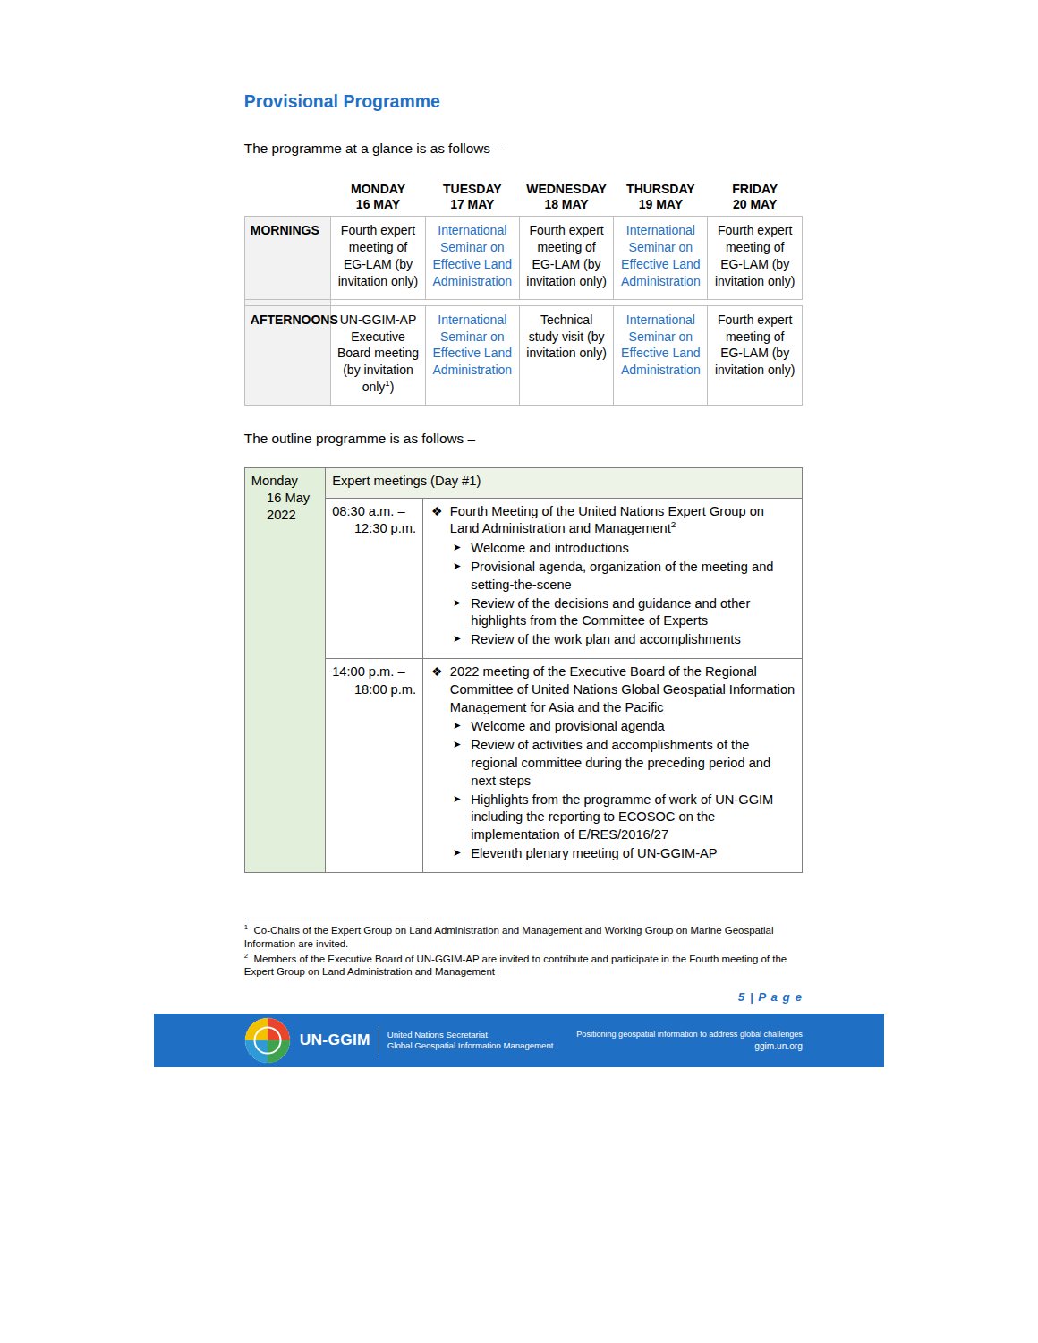Provisional Programme
The programme at a glance is as follows –
| | MONDAY 16 MAY | TUESDAY 17 MAY | WEDNESDAY 18 MAY | THURSDAY 19 MAY | FRIDAY 20 MAY |
| --- | --- | --- | --- | --- | --- |
| MORNINGS | Fourth expert meeting of EG-LAM (by invitation only) | International Seminar on Effective Land Administration | Fourth expert meeting of EG-LAM (by invitation only) | International Seminar on Effective Land Administration | Fourth expert meeting of EG-LAM (by invitation only) |
| AFTERNOONS | UN-GGIM-AP Executive Board meeting (by invitation only 1 ) | International Seminar on Effective Land Administration | Technical study visit (by invitation only) | International Seminar on Effective Land Administration | Fourth expert meeting of EG-LAM (by invitation only) |
The outline programme is as follows –
| Monday 16 May 2022 | Expert meetings (Day #1) |
| 08:30 a.m. – 12:30 p.m. | Fourth Meeting of the United Nations Expert Group on Land Administration and Management 2 Welcome and introductions Provisional agenda, organization of the meeting and setting-the-scene Review of the decisions and guidance and other highlights from the Committee of Experts Review of the work plan and accomplishments |
| 14:00 p.m. – 18:00 p.m. | 2022 meeting of the Executive Board of the Regional Committee of United Nations Global Geospatial Information Management for Asia and the Pacific Welcome and provisional agenda Review of activities and accomplishments of the regional committee during the preceding period and next steps Highlights from the programme of work of UN-GGIM including the reporting to ECOSOC on the implementation of E/RES/2016/27 Eleventh plenary meeting of UN-GGIM-AP |
1 Co-Chairs of the Expert Group on Land Administration and Management and Working Group on Marine Geospatial Information are invited.
2 Members of the Executive Board of UN-GGIM-AP are invited to contribute and participate in the Fourth meeting of the Expert Group on Land Administration and Management
5 | P a g e
UN-GGIM
United Nations Secretariat
Global Geospatial Information Management
Positioning geospatial information to address global challenges
ggim.un.org